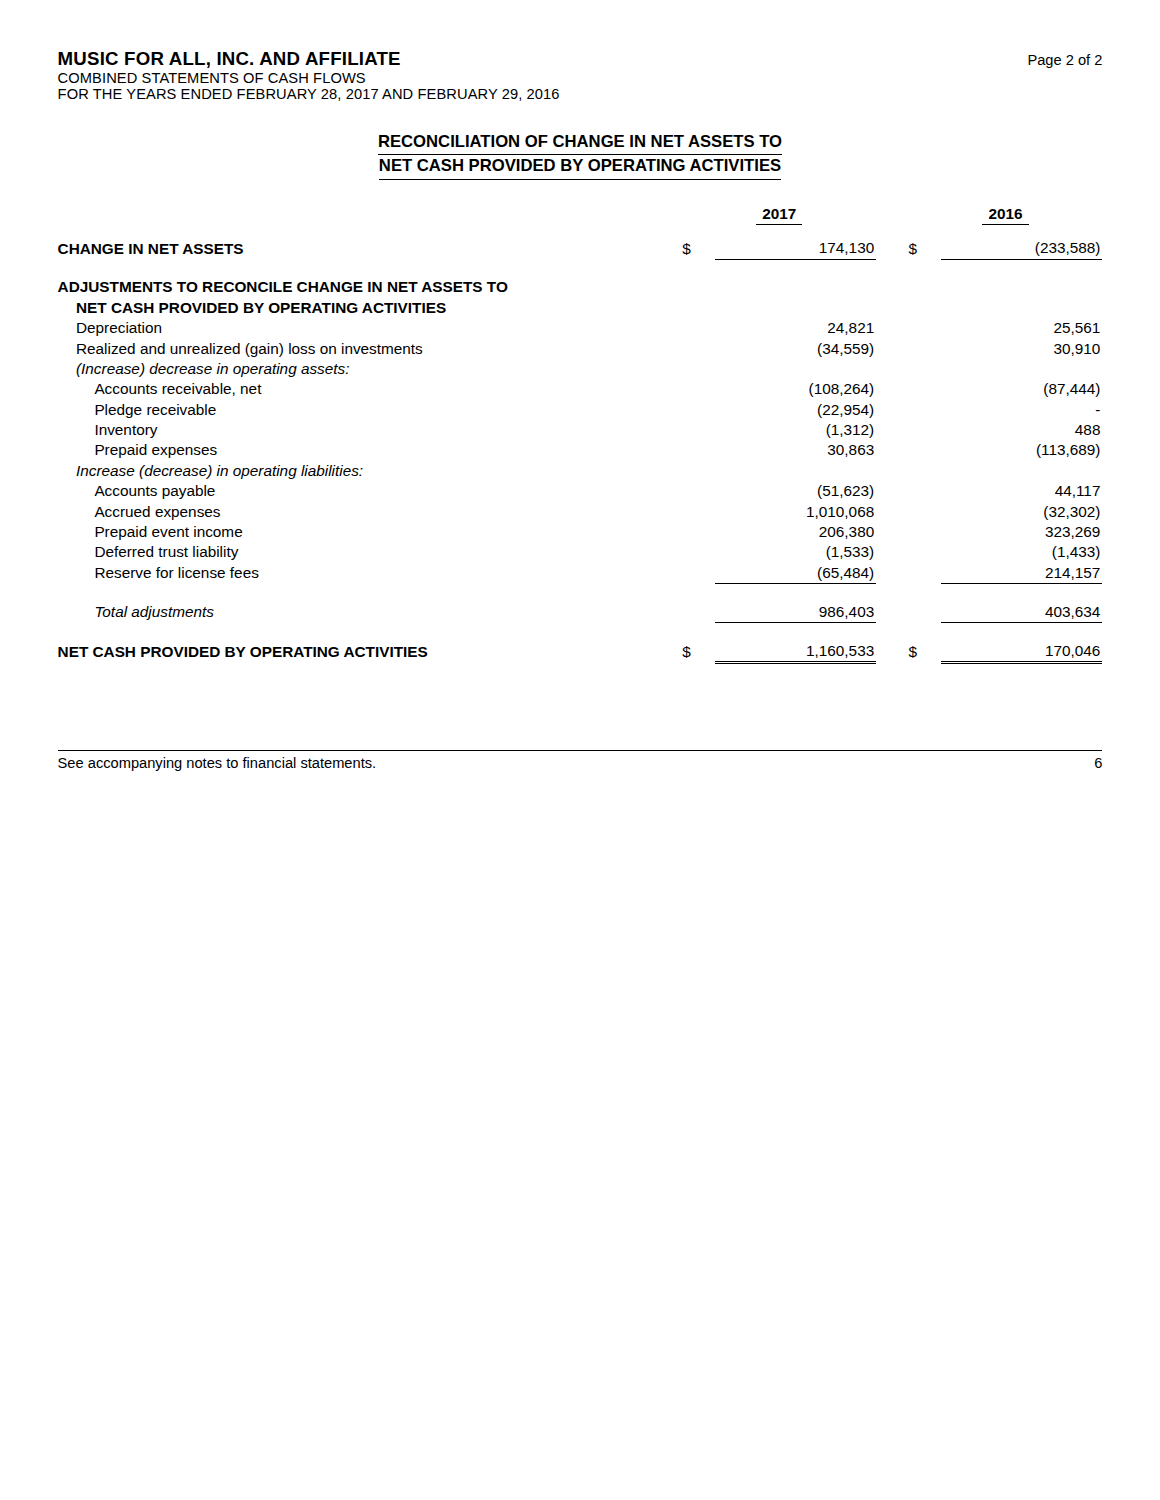MUSIC FOR ALL, INC. AND AFFILIATE
COMBINED STATEMENTS OF CASH FLOWS
FOR THE YEARS ENDED FEBRUARY 28, 2017 AND FEBRUARY 29, 2016
Page 2 of 2
RECONCILIATION OF CHANGE IN NET ASSETS TO
NET CASH PROVIDED BY OPERATING ACTIVITIES
| | 2017 | | 2016 |
| CHANGE IN NET ASSETS | $ | 174,130 | | $ | (233,588) |
| ADJUSTMENTS TO RECONCILE CHANGE IN NET ASSETS TO | | | | | |
| NET CASH PROVIDED BY OPERATING ACTIVITIES | | | | | |
| Depreciation | | 24,821 | | | 25,561 |
| Realized and unrealized (gain) loss on investments | | (34,559) | | | 30,910 |
| (Increase) decrease in operating assets: | | | | | |
| Accounts receivable, net | | (108,264) | | | (87,444) |
| Pledge receivable | | (22,954) | | | - |
| Inventory | | (1,312) | | | 488 |
| Prepaid expenses | | 30,863 | | | (113,689) |
| Increase (decrease) in operating liabilities: | | | | | |
| Accounts payable | | (51,623) | | | 44,117 |
| Accrued expenses | | 1,010,068 | | | (32,302) |
| Prepaid event income | | 206,380 | | | 323,269 |
| Deferred trust liability | | (1,533) | | | (1,433) |
| Reserve for license fees | | (65,484) | | | 214,157 |
| Total adjustments | | 986,403 | | | 403,634 |
| NET CASH PROVIDED BY OPERATING ACTIVITIES | $ | 1,160,533 | | $ | 170,046 |
See accompanying notes to financial statements.
6